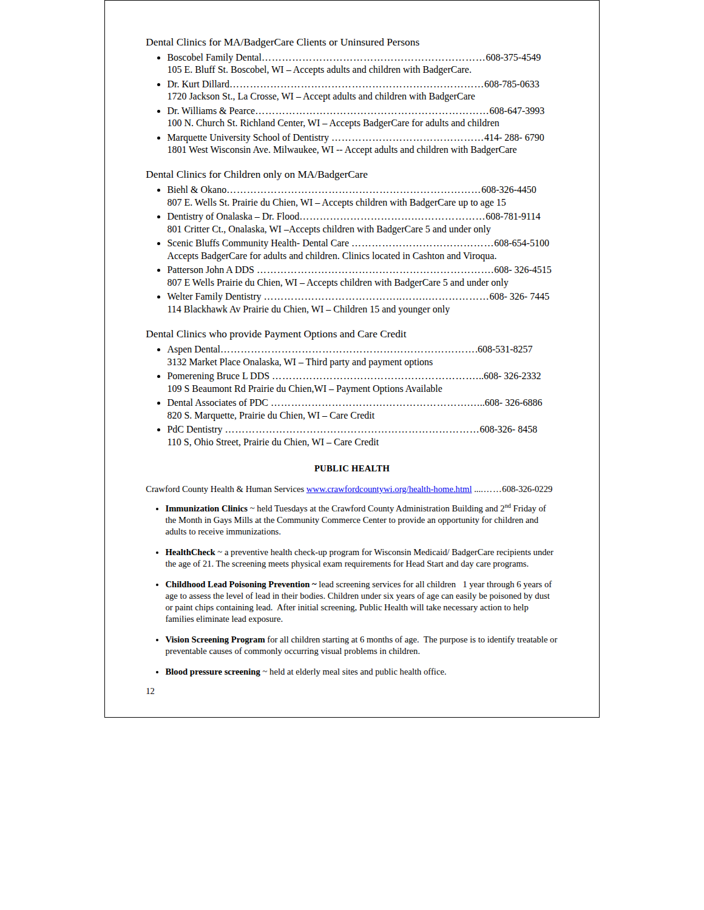Dental Clinics for MA/BadgerCare Clients or Uninsured Persons
Boscobel Family Dental…………………………………………………………608-375-4549 105 E. Bluff St. Boscobel, WI – Accepts adults and children with BadgerCare.
Dr. Kurt Dillard…………………………………………………………………608-785-0633 1720 Jackson St., La Crosse, WI – Accept adults and children with BadgerCare
Dr. Williams & Pearce……………………………………………………………608-647-3993 100 N. Church St. Richland Center, WI – Accepts BadgerCare for adults and children
Marquette University School of Dentistry ………………………………………414- 288- 6790 1801 West Wisconsin Ave. Milwaukee, WI -- Accept adults and children with BadgerCare
Dental Clinics for Children only on MA/BadgerCare
Biehl & Okano…………………………………………………………………608-326-4450 807 E. Wells St. Prairie du Chien, WI – Accepts children with BadgerCare up to age 15
Dentistry of Onalaska – Dr. Flood…………………………….…………………608-781-9114 801 Critter Ct., Onalaska, WI –Accepts children with BadgerCare 5 and under only
Scenic Bluffs Community Health- Dental Care ……………………………………608-654-5100 Accepts BadgerCare for adults and children. Clinics located in Cashton and Viroqua.
Patterson John A DDS ……………………………………………………………. 608- 326-4515 807 E Wells Prairie du Chien, WI – Accepts children with BadgerCare 5 and under only
Welter Family Dentistry …………………………………..……..………………608- 326- 7445 114 Blackhawk Av Prairie du Chien, WI – Children 15 and younger only
Dental Clinics who provide Payment Options and Care Credit
Aspen Dental………………………………………………………………….608-531-8257 3132 Market Place Onalaska, WI – Third party and payment options
Pomerening Bruce L DDS ……………………………………………………...608- 326-2332 109 S Beaumont Rd Prairie du Chien,WI – Payment Options Available
Dental Associates of PDC …………………………….…………………….…..608- 326-6886 820 S. Marquette, Prairie du Chien, WI – Care Credit
PdC Dentistry …………………………………………………………………608-326- 8458 110 S, Ohio Street, Prairie du Chien, WI – Care Credit
PUBLIC HEALTH
Crawford County Health & Human Services www.crawfordcountywi.org/health-home.html ....……608-326-0229
Immunization Clinics ~ held Tuesdays at the Crawford County Administration Building and 2nd Friday of the Month in Gays Mills at the Community Commerce Center to provide an opportunity for children and adults to receive immunizations.
HealthCheck ~ a preventive health check-up program for Wisconsin Medicaid/ BadgerCare recipients under the age of 21. The screening meets physical exam requirements for Head Start and day care programs.
Childhood Lead Poisoning Prevention ~ lead screening services for all children 1 year through 6 years of age to assess the level of lead in their bodies. Children under six years of age can easily be poisoned by dust or paint chips containing lead. After initial screening, Public Health will take necessary action to help families eliminate lead exposure.
Vision Screening Program for all children starting at 6 months of age. The purpose is to identify treatable or preventable causes of commonly occurring visual problems in children.
Blood pressure screening ~ held at elderly meal sites and public health office.
12